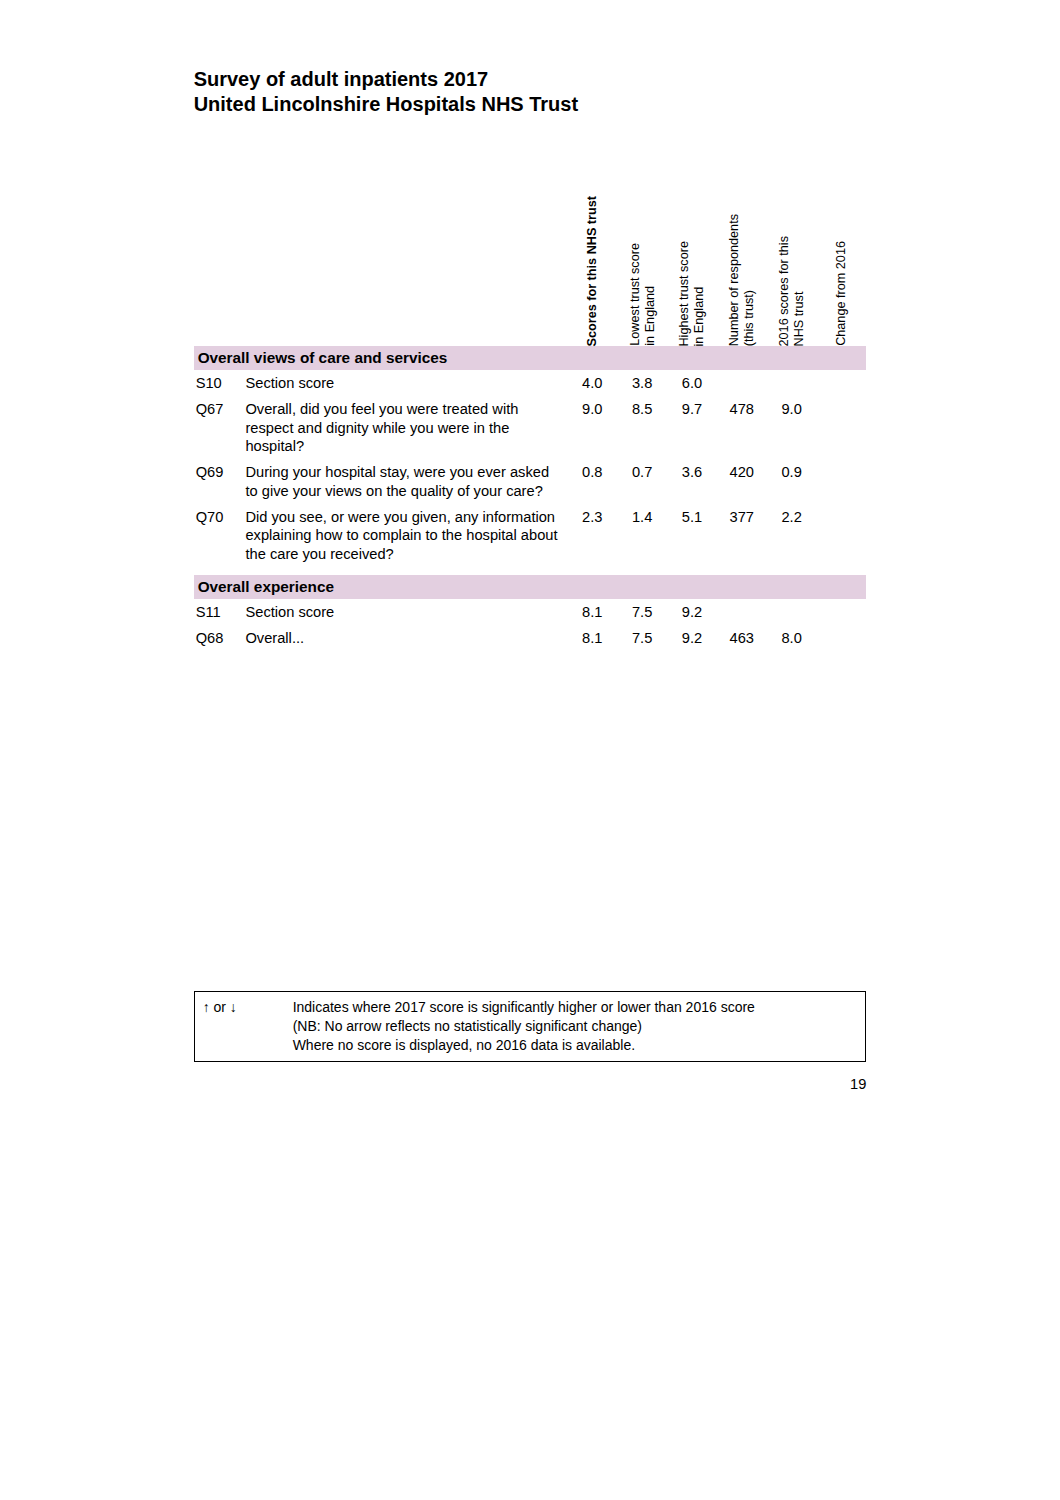Survey of adult inpatients 2017
United Lincolnshire Hospitals NHS Trust
| | | Scores for this NHS trust | Lowest trust score in England | Highest trust score in England | Number of respondents (this trust) | 2016 scores for this NHS trust | Change from 2016 |
| Overall views of care and services |
| S10 | Section score | 4.0 | 3.8 | 6.0 | | | |
| Q67 | Overall, did you feel you were treated with respect and dignity while you were in the hospital? | 9.0 | 8.5 | 9.7 | 478 | 9.0 | |
| Q69 | During your hospital stay, were you ever asked to give your views on the quality of your care? | 0.8 | 0.7 | 3.6 | 420 | 0.9 | |
| Q70 | Did you see, or were you given, any information explaining how to complain to the hospital about the care you received? | 2.3 | 1.4 | 5.1 | 377 | 2.2 | |
| Overall experience |
| S11 | Section score | 8.1 | 7.5 | 9.2 | | | |
| Q68 | Overall... | 8.1 | 7.5 | 9.2 | 463 | 8.0 | |
| ↑ or ↓ | Indicates where 2017 score is significantly higher or lower than 2016 score (NB: No arrow reflects no statistically significant change) |
| | Where no score is displayed, no 2016 data is available. |
19